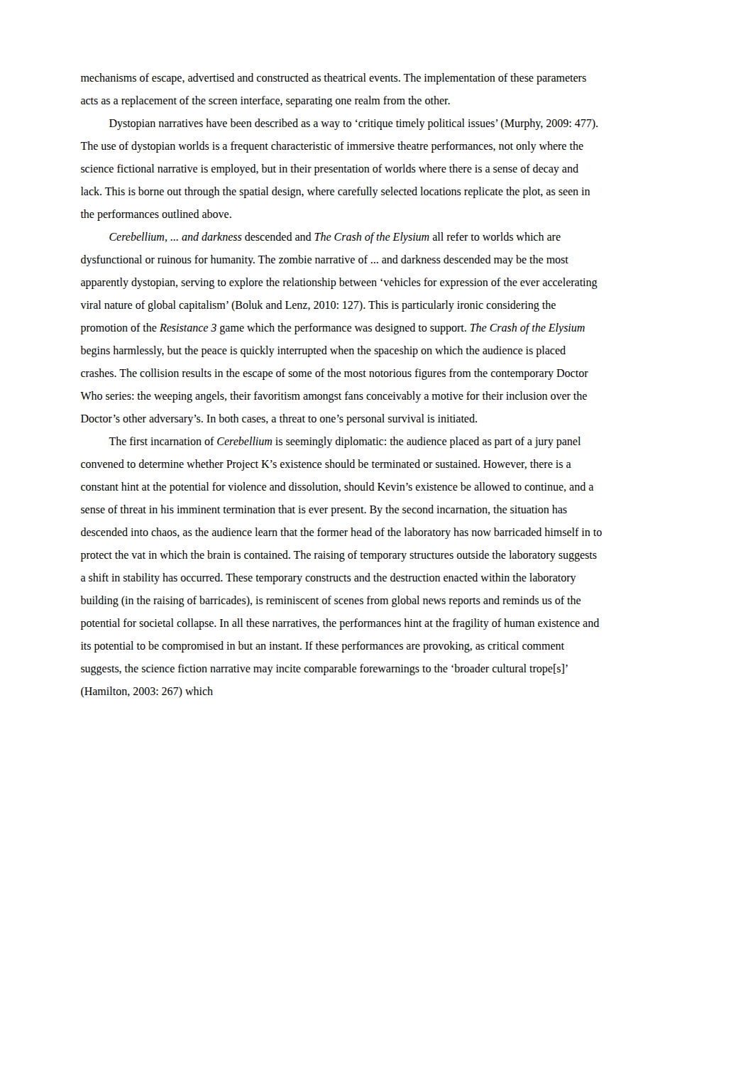mechanisms of escape, advertised and constructed as theatrical events. The implementation of these parameters acts as a replacement of the screen interface, separating one realm from the other.
Dystopian narratives have been described as a way to ‘critique timely political issues’ (Murphy, 2009: 477). The use of dystopian worlds is a frequent characteristic of immersive theatre performances, not only where the science fictional narrative is employed, but in their presentation of worlds where there is a sense of decay and lack. This is borne out through the spatial design, where carefully selected locations replicate the plot, as seen in the performances outlined above.
Cerebellium, ... and darkness descended and The Crash of the Elysium all refer to worlds which are dysfunctional or ruinous for humanity. The zombie narrative of ... and darkness descended may be the most apparently dystopian, serving to explore the relationship between ‘vehicles for expression of the ever accelerating viral nature of global capitalism’ (Boluk and Lenz, 2010: 127). This is particularly ironic considering the promotion of the Resistance 3 game which the performance was designed to support. The Crash of the Elysium begins harmlessly, but the peace is quickly interrupted when the spaceship on which the audience is placed crashes. The collision results in the escape of some of the most notorious figures from the contemporary Doctor Who series: the weeping angels, their favoritism amongst fans conceivably a motive for their inclusion over the Doctor’s other adversary’s. In both cases, a threat to one’s personal survival is initiated.
The first incarnation of Cerebellium is seemingly diplomatic: the audience placed as part of a jury panel convened to determine whether Project K’s existence should be terminated or sustained. However, there is a constant hint at the potential for violence and dissolution, should Kevin’s existence be allowed to continue, and a sense of threat in his imminent termination that is ever present. By the second incarnation, the situation has descended into chaos, as the audience learn that the former head of the laboratory has now barricaded himself in to protect the vat in which the brain is contained. The raising of temporary structures outside the laboratory suggests a shift in stability has occurred. These temporary constructs and the destruction enacted within the laboratory building (in the raising of barricades), is reminiscent of scenes from global news reports and reminds us of the potential for societal collapse. In all these narratives, the performances hint at the fragility of human existence and its potential to be compromised in but an instant. If these performances are provoking, as critical comment suggests, the science fiction narrative may incite comparable forewarnings to the ‘broader cultural trope[s]’ (Hamilton, 2003: 267) which